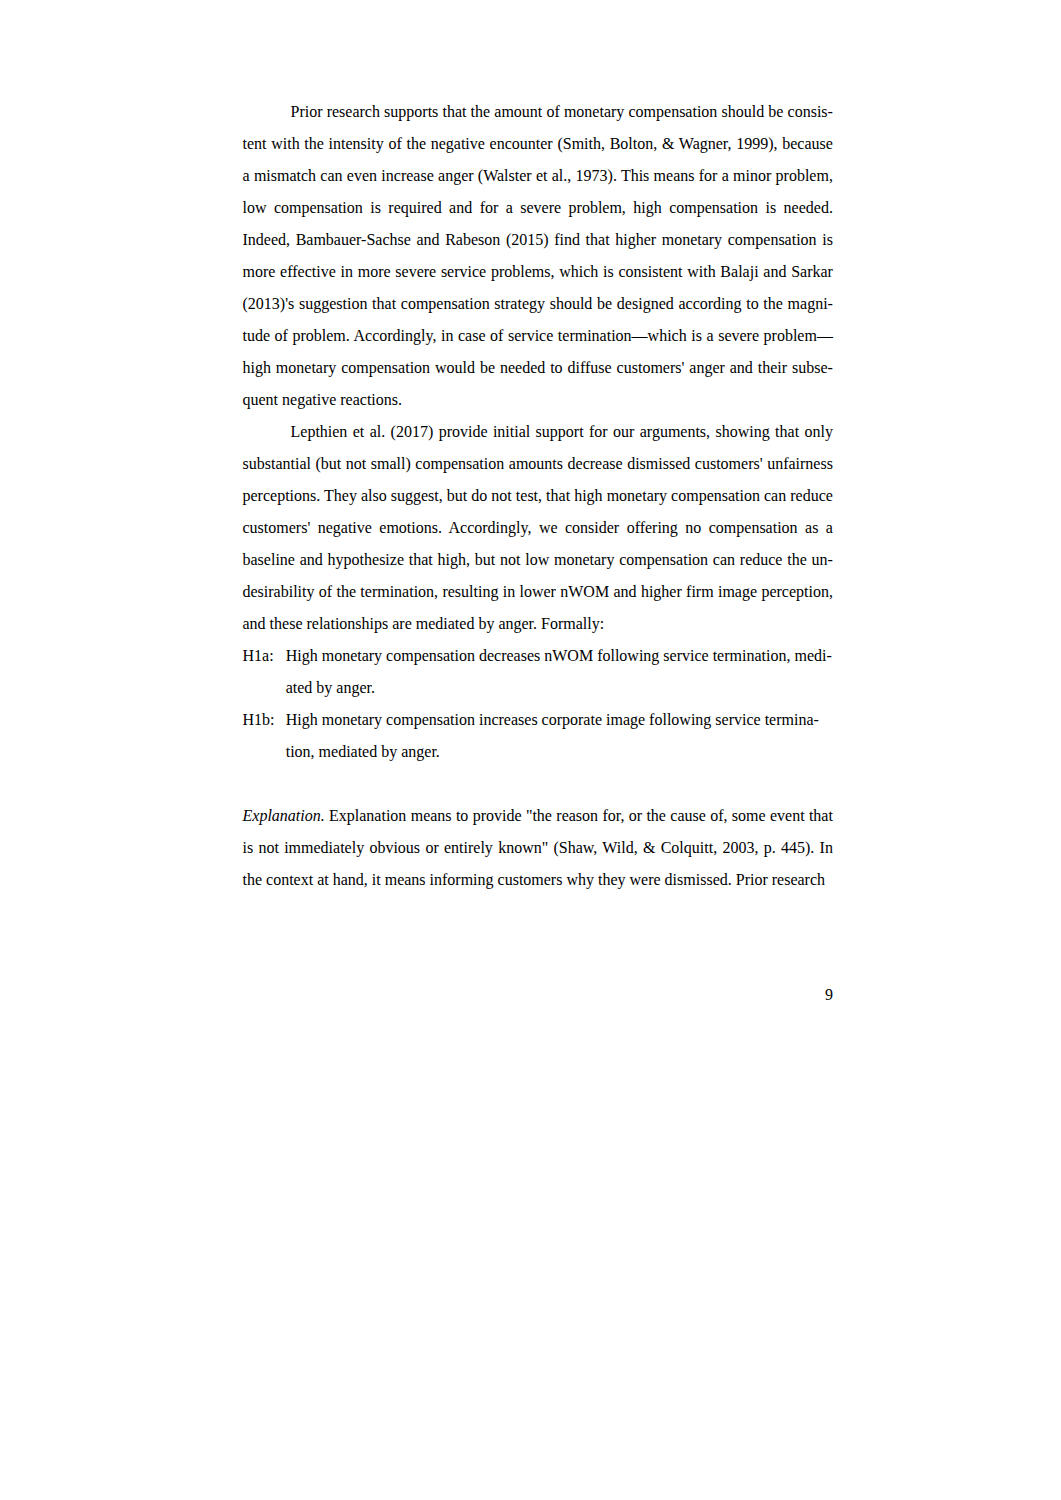Prior research supports that the amount of monetary compensation should be consistent with the intensity of the negative encounter (Smith, Bolton, & Wagner, 1999), because a mismatch can even increase anger (Walster et al., 1973). This means for a minor problem, low compensation is required and for a severe problem, high compensation is needed. Indeed, Bambauer-Sachse and Rabeson (2015) find that higher monetary compensation is more effective in more severe service problems, which is consistent with Balaji and Sarkar (2013)'s suggestion that compensation strategy should be designed according to the magnitude of problem. Accordingly, in case of service termination—which is a severe problem—high monetary compensation would be needed to diffuse customers' anger and their subsequent negative reactions.
Lepthien et al. (2017) provide initial support for our arguments, showing that only substantial (but not small) compensation amounts decrease dismissed customers' unfairness perceptions. They also suggest, but do not test, that high monetary compensation can reduce customers' negative emotions. Accordingly, we consider offering no compensation as a baseline and hypothesize that high, but not low monetary compensation can reduce the undesirability of the termination, resulting in lower nWOM and higher firm image perception, and these relationships are mediated by anger. Formally:
H1a: High monetary compensation decreases nWOM following service termination, mediated by anger.
H1b: High monetary compensation increases corporate image following service termination, mediated by anger.
Explanation. Explanation means to provide "the reason for, or the cause of, some event that is not immediately obvious or entirely known" (Shaw, Wild, & Colquitt, 2003, p. 445). In the context at hand, it means informing customers why they were dismissed. Prior research
9